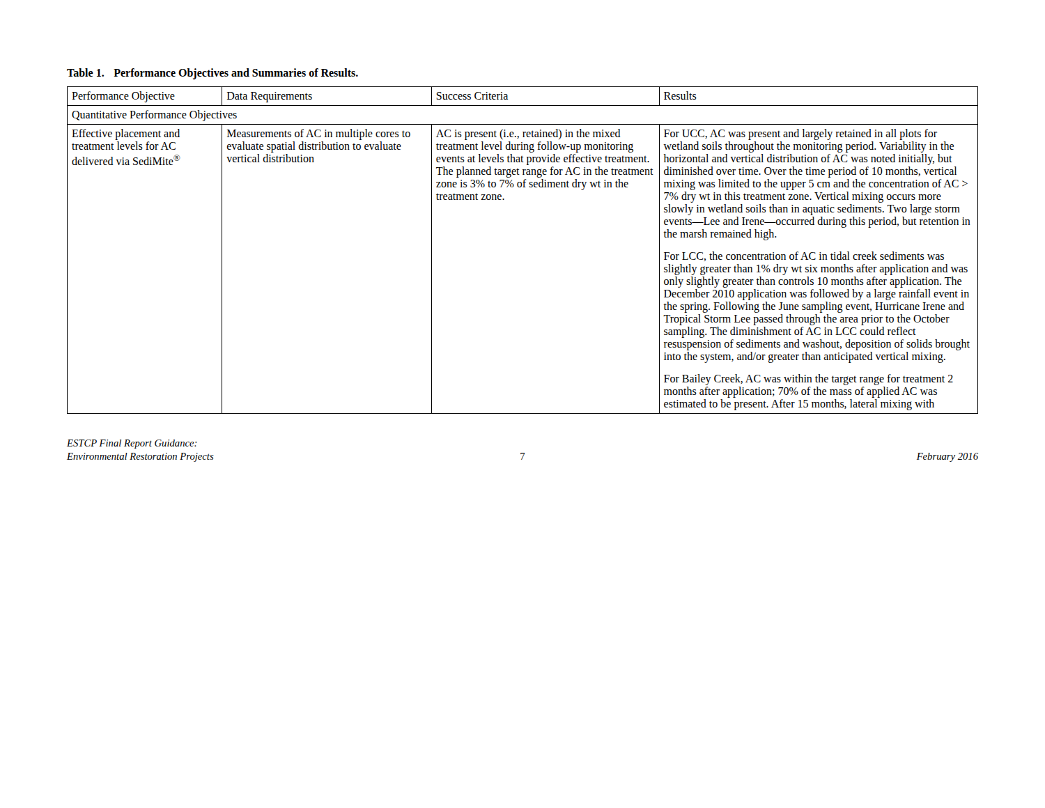Table 1. Performance Objectives and Summaries of Results.
| Performance Objective | Data Requirements | Success Criteria | Results |
| --- | --- | --- | --- |
| Quantitative Performance Objectives |
| Effective placement and treatment levels for AC delivered via SediMite ® | Measurements of AC in multiple cores to evaluate spatial distribution to evaluate vertical distribution | AC is present (i.e., retained) in the mixed treatment level during follow-up monitoring events at levels that provide effective treatment. The planned target range for AC in the treatment zone is 3% to 7% of sediment dry wt in the treatment zone. | For UCC, AC was present and largely retained in all plots for wetland soils throughout the monitoring period. Variability in the horizontal and vertical distribution of AC was noted initially, but diminished over time. Over the time period of 10 months, vertical mixing was limited to the upper 5 cm and the concentration of AC > 7% dry wt in this treatment zone. Vertical mixing occurs more slowly in wetland soils than in aquatic sediments. Two large storm events—Lee and Irene—occurred during this period, but retention in the marsh remained high. For LCC, the concentration of AC in tidal creek sediments was slightly greater than 1% dry wt six months after application and was only slightly greater than controls 10 months after application. The December 2010 application was followed by a large rainfall event in the spring. Following the June sampling event, Hurricane Irene and Tropical Storm Lee passed through the area prior to the October sampling. The diminishment of AC in LCC could reflect resuspension of sediments and washout, deposition of solids brought into the system, and/or greater than anticipated vertical mixing. For Bailey Creek, AC was within the target range for treatment 2 months after application; 70% of the mass of applied AC was estimated to be present. After 15 months, lateral mixing with |
ESTCP Final Report Guidance:
Environmental Restoration Projects 7 February 2016